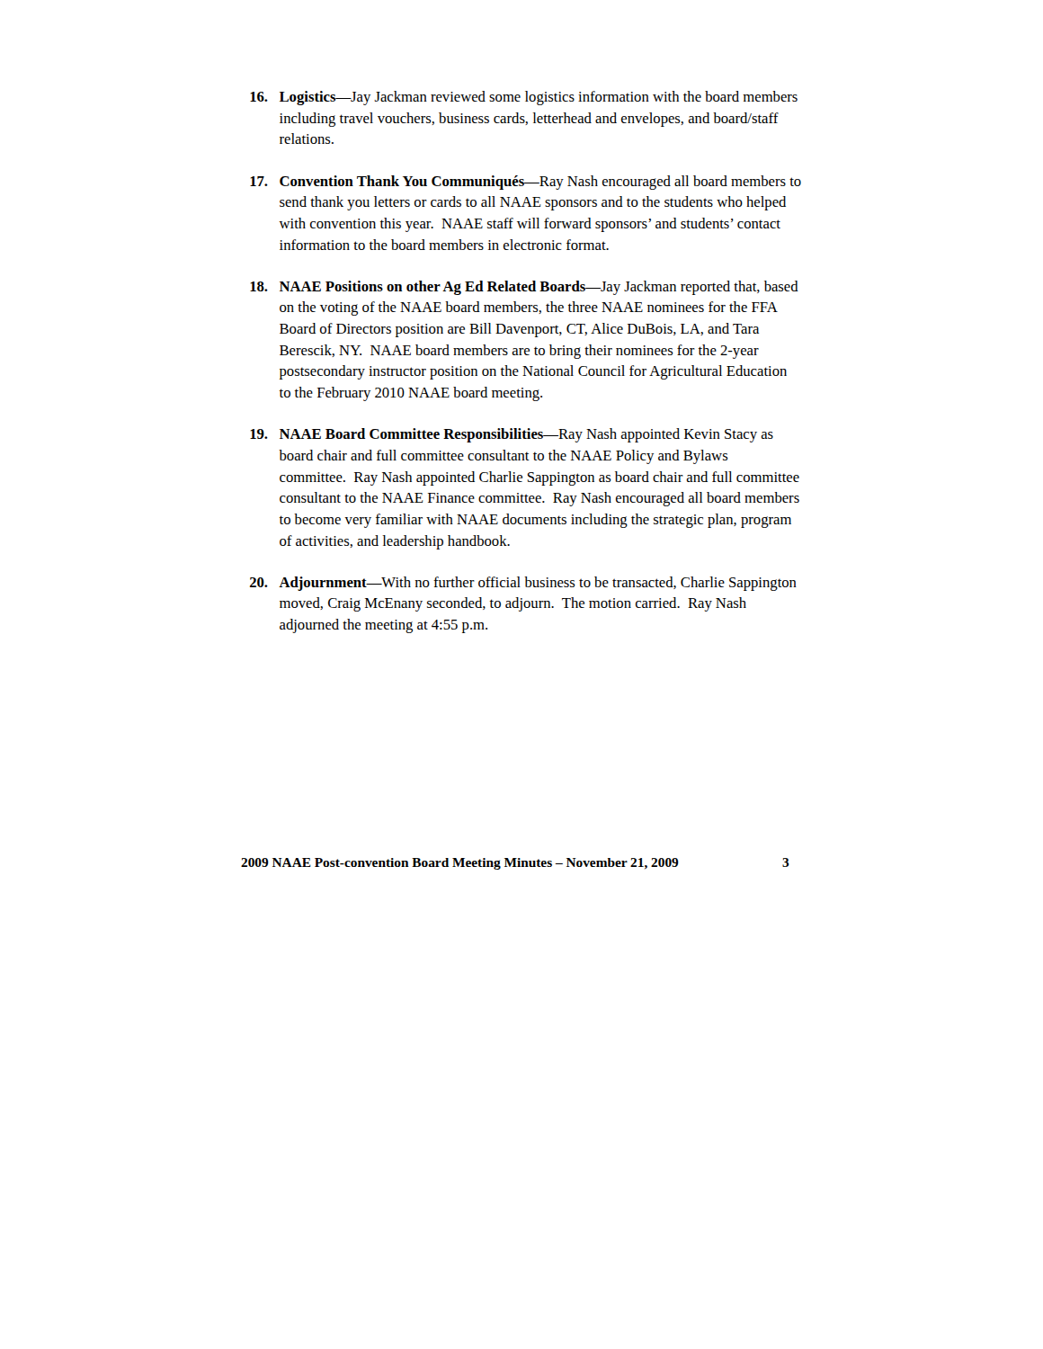16. Logistics—Jay Jackman reviewed some logistics information with the board members including travel vouchers, business cards, letterhead and envelopes, and board/staff relations.
17. Convention Thank You Communiqués—Ray Nash encouraged all board members to send thank you letters or cards to all NAAE sponsors and to the students who helped with convention this year. NAAE staff will forward sponsors’ and students’ contact information to the board members in electronic format.
18. NAAE Positions on other Ag Ed Related Boards—Jay Jackman reported that, based on the voting of the NAAE board members, the three NAAE nominees for the FFA Board of Directors position are Bill Davenport, CT, Alice DuBois, LA, and Tara Berescik, NY. NAAE board members are to bring their nominees for the 2-year postsecondary instructor position on the National Council for Agricultural Education to the February 2010 NAAE board meeting.
19. NAAE Board Committee Responsibilities—Ray Nash appointed Kevin Stacy as board chair and full committee consultant to the NAAE Policy and Bylaws committee. Ray Nash appointed Charlie Sappington as board chair and full committee consultant to the NAAE Finance committee. Ray Nash encouraged all board members to become very familiar with NAAE documents including the strategic plan, program of activities, and leadership handbook.
20. Adjournment—With no further official business to be transacted, Charlie Sappington moved, Craig McEnany seconded, to adjourn. The motion carried. Ray Nash adjourned the meeting at 4:55 p.m.
2009 NAAE Post-convention Board Meeting Minutes – November 21, 2009 3